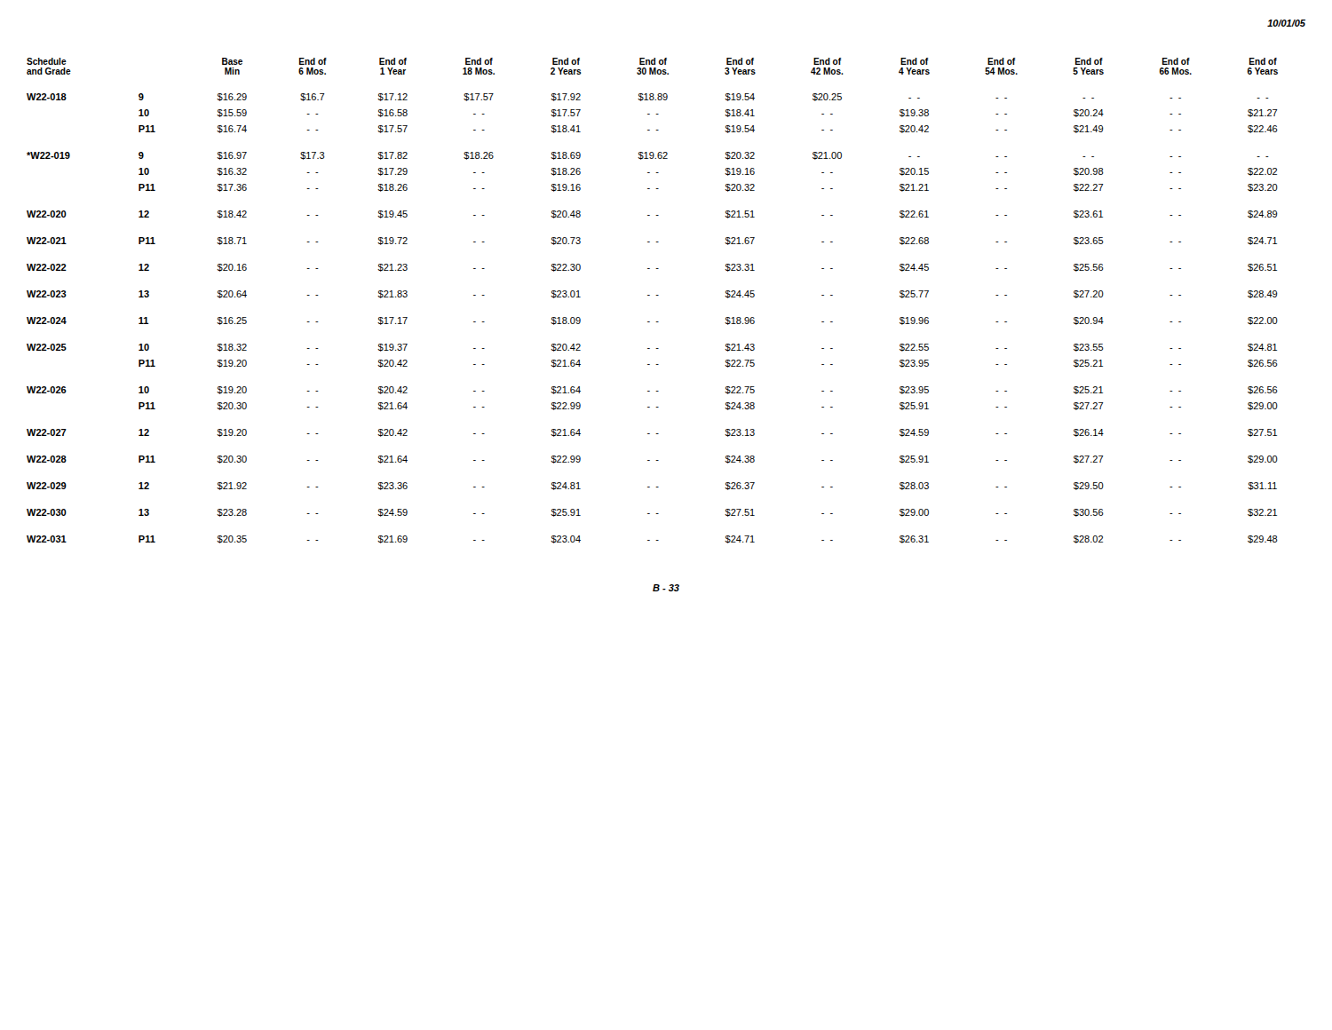10/01/05
| Schedule and Grade | | Base Min | End of 6 Mos. | End of 1 Year | End of 18 Mos. | End of 2 Years | End of 30 Mos. | End of 3 Years | End of 42 Mos. | End of 4 Years | End of 54 Mos. | End of 5 Years | End of 66 Mos. | End of 6 Years |
| --- | --- | --- | --- | --- | --- | --- | --- | --- | --- | --- | --- | --- | --- | --- |
| W22-018 | 9 | $16.29 | $16.7 | $17.12 | $17.57 | $17.92 | $18.89 | $19.54 | $20.25 | - - | - - | - - | - - | - - |
| | 10 | $15.59 | - - | $16.58 | - - | $17.57 | - - | $18.41 | - - | $19.38 | - - | $20.24 | - - | $21.27 |
| | P11 | $16.74 | - - | $17.57 | - - | $18.41 | - - | $19.54 | - - | $20.42 | - - | $21.49 | - - | $22.46 |
| *W22-019 | 9 | $16.97 | $17.3 | $17.82 | $18.26 | $18.69 | $19.62 | $20.32 | $21.00 | - - | - - | - - | - - | - - |
| | 10 | $16.32 | - - | $17.29 | - - | $18.26 | - - | $19.16 | - - | $20.15 | - - | $20.98 | - - | $22.02 |
| | P11 | $17.36 | - - | $18.26 | - - | $19.16 | - - | $20.32 | - - | $21.21 | - - | $22.27 | - - | $23.20 |
| W22-020 | 12 | $18.42 | - - | $19.45 | - - | $20.48 | - - | $21.51 | - - | $22.61 | - - | $23.61 | - - | $24.89 |
| W22-021 | P11 | $18.71 | - - | $19.72 | - - | $20.73 | - - | $21.67 | - - | $22.68 | - - | $23.65 | - - | $24.71 |
| W22-022 | 12 | $20.16 | - - | $21.23 | - - | $22.30 | - - | $23.31 | - - | $24.45 | - - | $25.56 | - - | $26.51 |
| W22-023 | 13 | $20.64 | - - | $21.83 | - - | $23.01 | - - | $24.45 | - - | $25.77 | - - | $27.20 | - - | $28.49 |
| W22-024 | 11 | $16.25 | - - | $17.17 | - - | $18.09 | - - | $18.96 | - - | $19.96 | - - | $20.94 | - - | $22.00 |
| W22-025 | 10 | $18.32 | - - | $19.37 | - - | $20.42 | - - | $21.43 | - - | $22.55 | - - | $23.55 | - - | $24.81 |
| | P11 | $19.20 | - - | $20.42 | - - | $21.64 | - - | $22.75 | - - | $23.95 | - - | $25.21 | - - | $26.56 |
| W22-026 | 10 | $19.20 | - - | $20.42 | - - | $21.64 | - - | $22.75 | - - | $23.95 | - - | $25.21 | - - | $26.56 |
| | P11 | $20.30 | - - | $21.64 | - - | $22.99 | - - | $24.38 | - - | $25.91 | - - | $27.27 | - - | $29.00 |
| W22-027 | 12 | $19.20 | - - | $20.42 | - - | $21.64 | - - | $23.13 | - - | $24.59 | - - | $26.14 | - - | $27.51 |
| W22-028 | P11 | $20.30 | - - | $21.64 | - - | $22.99 | - - | $24.38 | - - | $25.91 | - - | $27.27 | - - | $29.00 |
| W22-029 | 12 | $21.92 | - - | $23.36 | - - | $24.81 | - - | $26.37 | - - | $28.03 | - - | $29.50 | - - | $31.11 |
| W22-030 | 13 | $23.28 | - - | $24.59 | - - | $25.91 | - - | $27.51 | - - | $29.00 | - - | $30.56 | - - | $32.21 |
| W22-031 | P11 | $20.35 | - - | $21.69 | - - | $23.04 | - - | $24.71 | - - | $26.31 | - - | $28.02 | - - | $29.48 |
B - 33